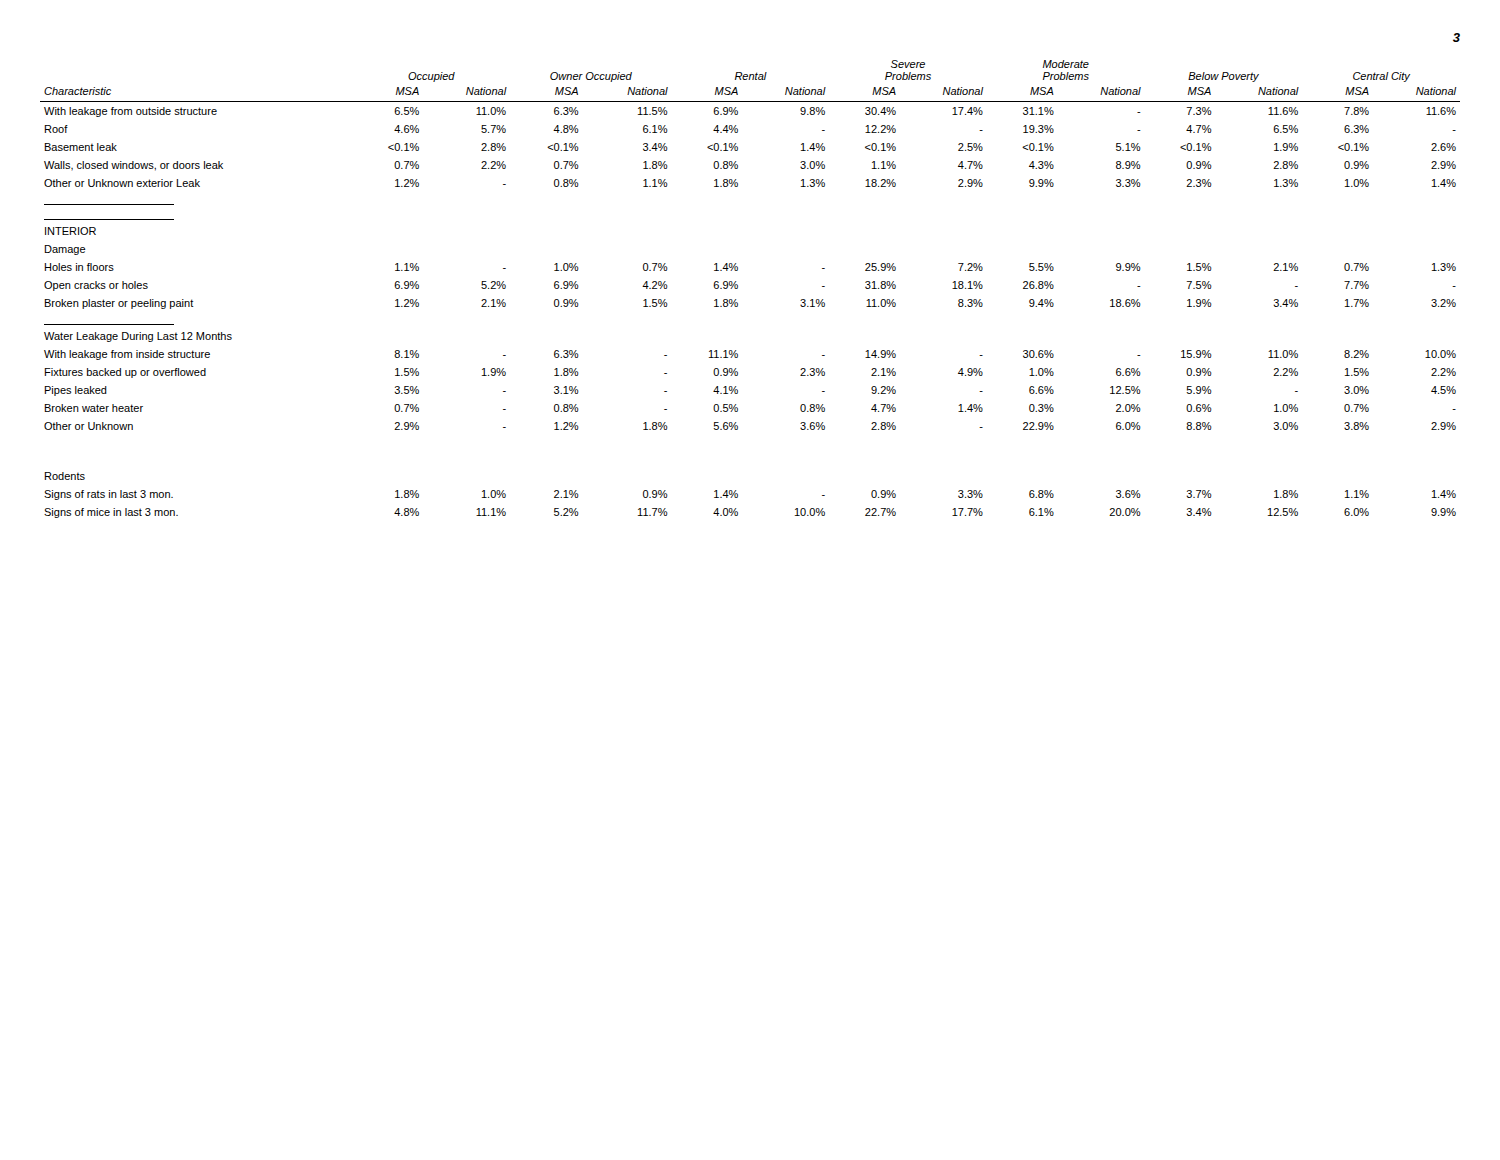3
| | Occupied | Owner Occupied | Rental | Severe Problems | Moderate Problems | Below Poverty | Central City |
| --- | --- | --- | --- | --- | --- | --- | --- |
| Characteristic | MSA | National | MSA | National | MSA | National | MSA | National | MSA | National | MSA | National | MSA | National |
| With leakage from outside structure | 6.5% | 11.0% | 6.3% | 11.5% | 6.9% | 9.8% | 30.4% | 17.4% | 31.1% | - | 7.3% | 11.6% | 7.8% | 11.6% |
| Roof | 4.6% | 5.7% | 4.8% | 6.1% | 4.4% | - | 12.2% | - | 19.3% | - | 4.7% | 6.5% | 6.3% | - |
| Basement leak | <0.1% | 2.8% | <0.1% | 3.4% | <0.1% | 1.4% | <0.1% | 2.5% | <0.1% | 5.1% | <0.1% | 1.9% | <0.1% | 2.6% |
| Walls, closed windows, or doors leak | 0.7% | 2.2% | 0.7% | 1.8% | 0.8% | 3.0% | 1.1% | 4.7% | 4.3% | 8.9% | 0.9% | 2.8% | 0.9% | 2.9% |
| Other or Unknown exterior Leak | 1.2% | - | 0.8% | 1.1% | 1.8% | 1.3% | 18.2% | 2.9% | 9.9% | 3.3% | 2.3% | 1.3% | 1.0% | 1.4% |
| INTERIOR | |
| Damage | |
| Holes in floors | 1.1% | - | 1.0% | 0.7% | 1.4% | - | 25.9% | 7.2% | 5.5% | 9.9% | 1.5% | 2.1% | 0.7% | 1.3% |
| Open cracks or holes | 6.9% | 5.2% | 6.9% | 4.2% | 6.9% | - | 31.8% | 18.1% | 26.8% | - | 7.5% | - | 7.7% | - |
| Broken plaster or peeling paint | 1.2% | 2.1% | 0.9% | 1.5% | 1.8% | 3.1% | 11.0% | 8.3% | 9.4% | 18.6% | 1.9% | 3.4% | 1.7% | 3.2% |
| Water Leakage During Last 12 Months | |
| With leakage from inside structure | 8.1% | - | 6.3% | - | 11.1% | - | 14.9% | - | 30.6% | - | 15.9% | 11.0% | 8.2% | 10.0% |
| Fixtures backed up or overflowed | 1.5% | 1.9% | 1.8% | - | 0.9% | 2.3% | 2.1% | 4.9% | 1.0% | 6.6% | 0.9% | 2.2% | 1.5% | 2.2% |
| Pipes leaked | 3.5% | - | 3.1% | - | 4.1% | - | 9.2% | - | 6.6% | 12.5% | 5.9% | - | 3.0% | 4.5% |
| Broken water heater | 0.7% | - | 0.8% | - | 0.5% | 0.8% | 4.7% | 1.4% | 0.3% | 2.0% | 0.6% | 1.0% | 0.7% | - |
| Other or Unknown | 2.9% | - | 1.2% | 1.8% | 5.6% | 3.6% | 2.8% | - | 22.9% | 6.0% | 8.8% | 3.0% | 3.8% | 2.9% |
| Rodents | |
| Signs of rats in last 3 mon. | 1.8% | 1.0% | 2.1% | 0.9% | 1.4% | - | 0.9% | 3.3% | 6.8% | 3.6% | 3.7% | 1.8% | 1.1% | 1.4% |
| Signs of mice in last 3 mon. | 4.8% | 11.1% | 5.2% | 11.7% | 4.0% | 10.0% | 22.7% | 17.7% | 6.1% | 20.0% | 3.4% | 12.5% | 6.0% | 9.9% |